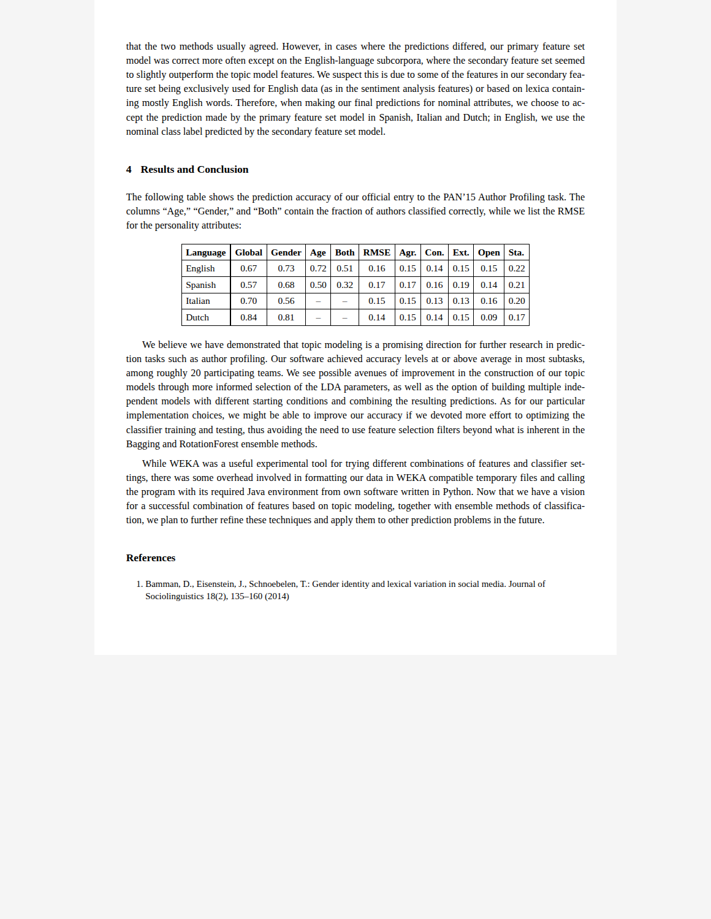that the two methods usually agreed. However, in cases where the predictions differed, our primary feature set model was correct more often except on the English-language subcorpora, where the secondary feature set seemed to slightly outperform the topic model features. We suspect this is due to some of the features in our secondary feature set being exclusively used for English data (as in the sentiment analysis features) or based on lexica containing mostly English words. Therefore, when making our final predictions for nominal attributes, we choose to accept the prediction made by the primary feature set model in Spanish, Italian and Dutch; in English, we use the nominal class label predicted by the secondary feature set model.
4 Results and Conclusion
The following table shows the prediction accuracy of our official entry to the PAN’15 Author Profiling task. The columns “Age,” “Gender,” and “Both” contain the fraction of authors classified correctly, while we list the RMSE for the personality attributes:
| Language | Global | Gender | Age | Both | RMSE | Agr. | Con. | Ext. | Open | Sta. |
| --- | --- | --- | --- | --- | --- | --- | --- | --- | --- | --- |
| English | 0.67 | 0.73 | 0.72 | 0.51 | 0.16 | 0.15 | 0.14 | 0.15 | 0.15 | 0.22 |
| Spanish | 0.57 | 0.68 | 0.50 | 0.32 | 0.17 | 0.17 | 0.16 | 0.19 | 0.14 | 0.21 |
| Italian | 0.70 | 0.56 | – | – | 0.15 | 0.15 | 0.13 | 0.13 | 0.16 | 0.20 |
| Dutch | 0.84 | 0.81 | – | – | 0.14 | 0.15 | 0.14 | 0.15 | 0.09 | 0.17 |
We believe we have demonstrated that topic modeling is a promising direction for further research in prediction tasks such as author profiling. Our software achieved accuracy levels at or above average in most subtasks, among roughly 20 participating teams. We see possible avenues of improvement in the construction of our topic models through more informed selection of the LDA parameters, as well as the option of building multiple independent models with different starting conditions and combining the resulting predictions. As for our particular implementation choices, we might be able to improve our accuracy if we devoted more effort to optimizing the classifier training and testing, thus avoiding the need to use feature selection filters beyond what is inherent in the Bagging and RotationForest ensemble methods.
While WEKA was a useful experimental tool for trying different combinations of features and classifier settings, there was some overhead involved in formatting our data in WEKA compatible temporary files and calling the program with its required Java environment from own software written in Python. Now that we have a vision for a successful combination of features based on topic modeling, together with ensemble methods of classification, we plan to further refine these techniques and apply them to other prediction problems in the future.
References
Bamman, D., Eisenstein, J., Schnoebelen, T.: Gender identity and lexical variation in social media. Journal of Sociolinguistics 18(2), 135–160 (2014)